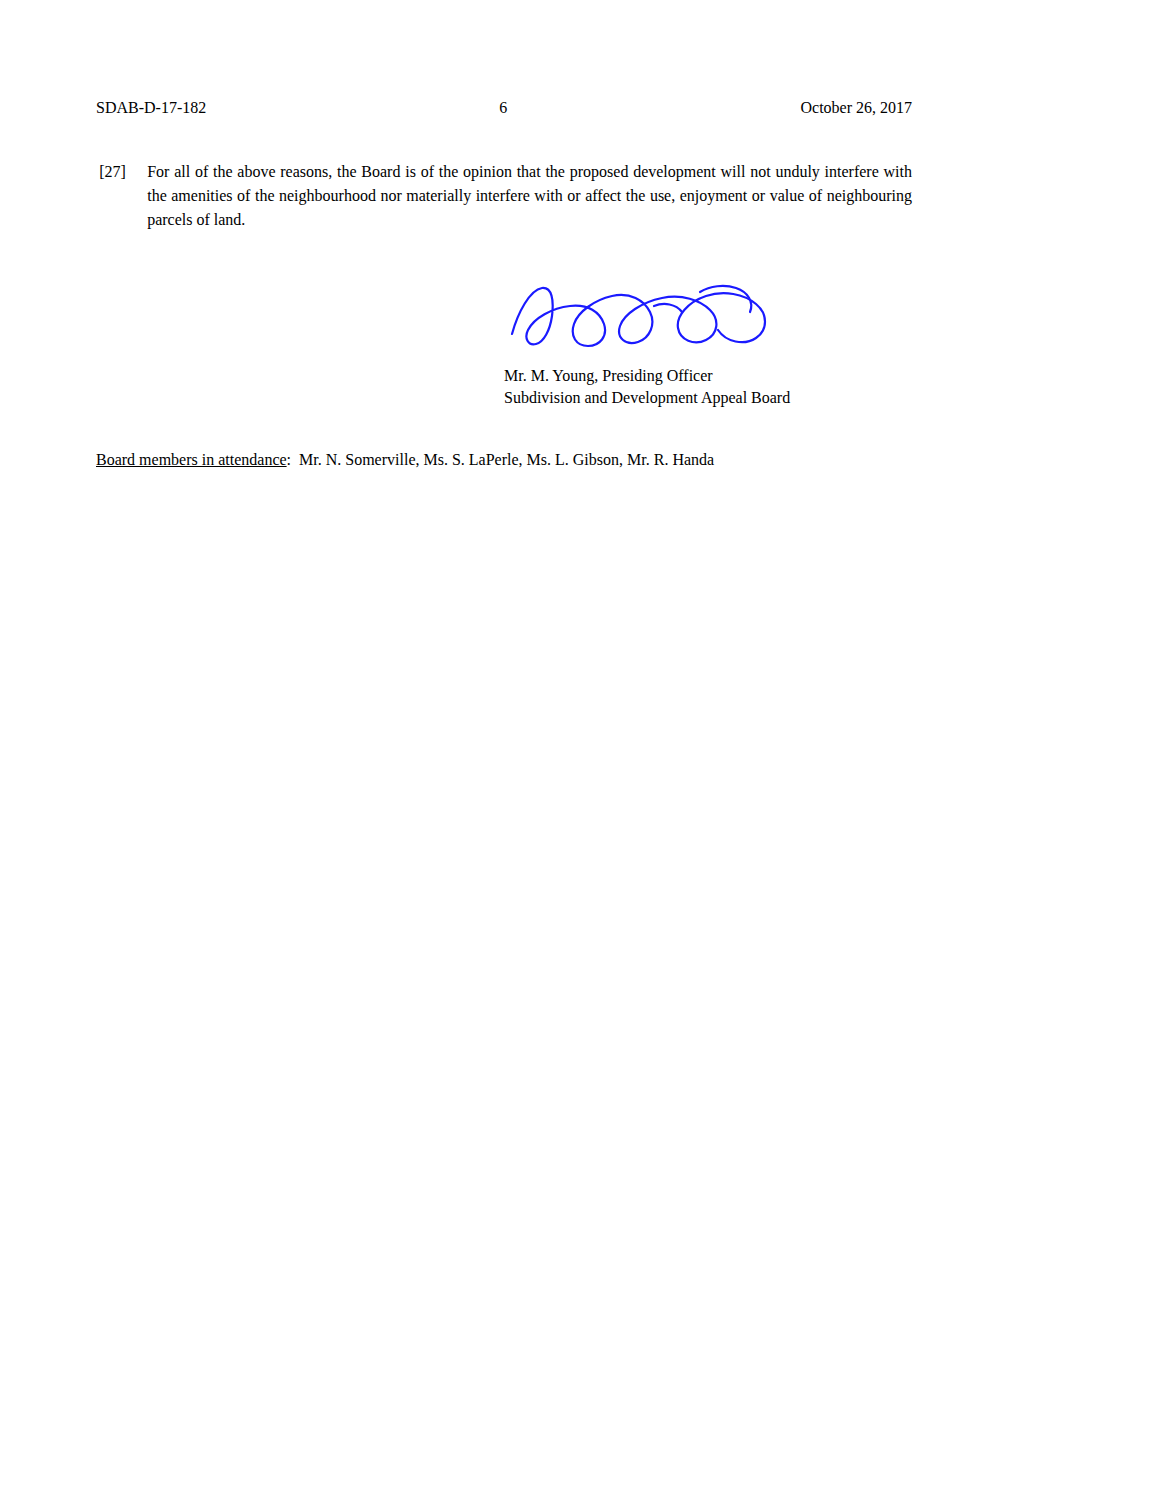SDAB-D-17-182
6
October 26, 2017
[27]
For all of the above reasons, the Board is of the opinion that the proposed development will not unduly interfere with the amenities of the neighbourhood nor materially interfere with or affect the use, enjoyment or value of neighbouring parcels of land.
Mr. M. Young, Presiding Officer
Subdivision and Development Appeal Board
Board members in attendance: Mr. N. Somerville, Ms. S. LaPerle, Ms. L. Gibson, Mr. R. Handa